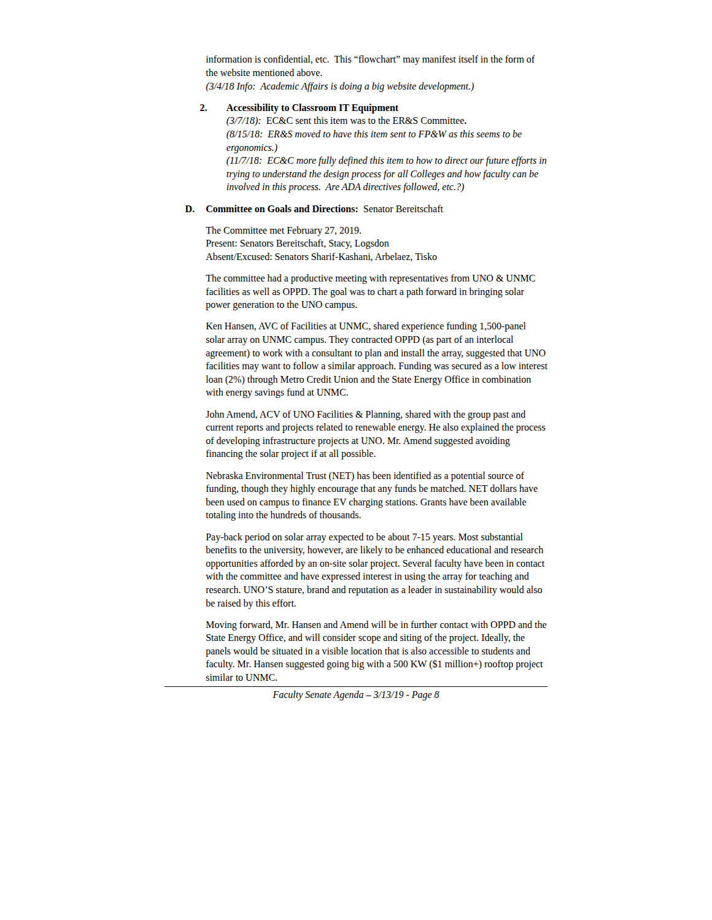information is confidential, etc. This “flowchart” may manifest itself in the form of the website mentioned above.
(3/4/18 Info: Academic Affairs is doing a big website development.)
2.
Accessibility to Classroom IT Equipment
(3/7/18): EC&C sent this item was to the ER&S Committee.
(8/15/18: ER&S moved to have this item sent to FP&W as this seems to be ergonomics.)
(11/7/18: EC&C more fully defined this item to how to direct our future efforts in trying to understand the design process for all Colleges and how faculty can be involved in this process. Are ADA directives followed, etc.?)
D.
Committee on Goals and Directions: Senator Bereitschaft
The Committee met February 27, 2019.
Present: Senators Bereitschaft, Stacy, Logsdon
Absent/Excused: Senators Sharif-Kashani, Arbelaez, Tisko
The committee had a productive meeting with representatives from UNO & UNMC facilities as well as OPPD. The goal was to chart a path forward in bringing solar power generation to the UNO campus.
Ken Hansen, AVC of Facilities at UNMC, shared experience funding 1,500-panel solar array on UNMC campus. They contracted OPPD (as part of an interlocal agreement) to work with a consultant to plan and install the array, suggested that UNO facilities may want to follow a similar approach. Funding was secured as a low interest loan (2%) through Metro Credit Union and the State Energy Office in combination with energy savings fund at UNMC.
John Amend, ACV of UNO Facilities & Planning, shared with the group past and current reports and projects related to renewable energy. He also explained the process of developing infrastructure projects at UNO. Mr. Amend suggested avoiding financing the solar project if at all possible.
Nebraska Environmental Trust (NET) has been identified as a potential source of funding, though they highly encourage that any funds be matched. NET dollars have been used on campus to finance EV charging stations. Grants have been available totaling into the hundreds of thousands.
Pay-back period on solar array expected to be about 7-15 years. Most substantial benefits to the university, however, are likely to be enhanced educational and research opportunities afforded by an on-site solar project. Several faculty have been in contact with the committee and have expressed interest in using the array for teaching and research. UNO’S stature, brand and reputation as a leader in sustainability would also be raised by this effort.
Moving forward, Mr. Hansen and Amend will be in further contact with OPPD and the State Energy Office, and will consider scope and siting of the project. Ideally, the panels would be situated in a visible location that is also accessible to students and faculty. Mr. Hansen suggested going big with a 500 KW ($1 million+) rooftop project similar to UNMC.
Faculty Senate Agenda – 3/13/19 - Page 8